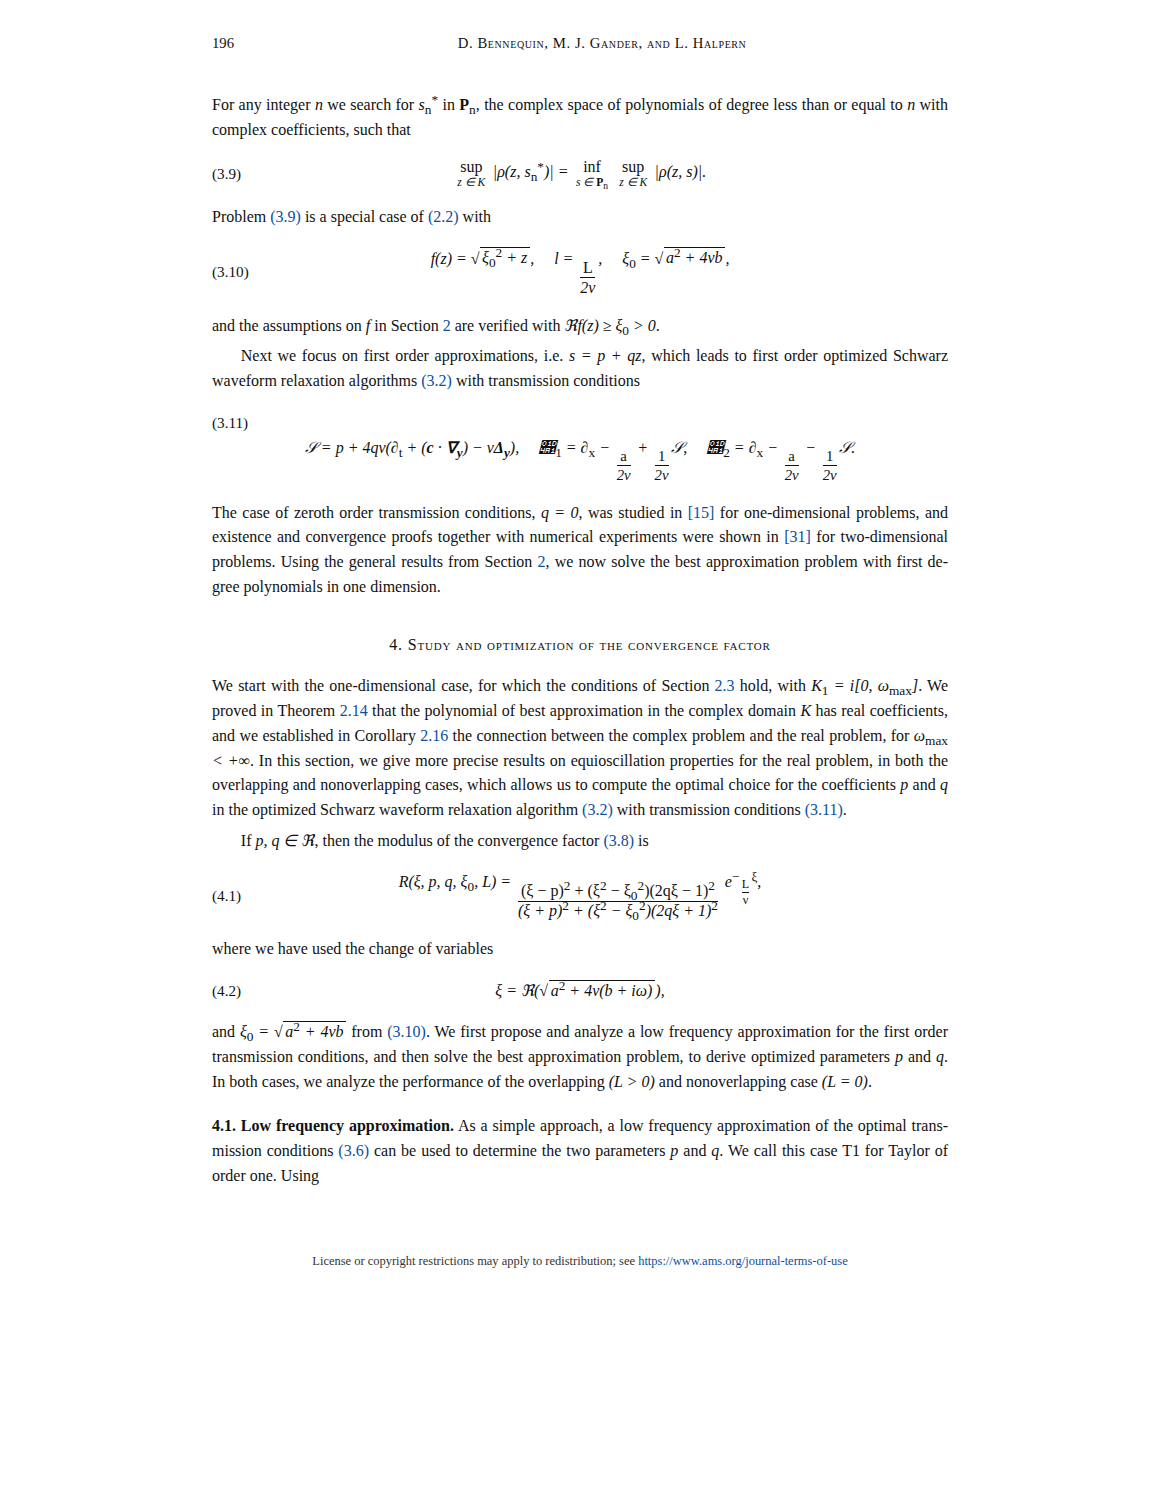196 D. Bennequin, M. J. Gander, and L. Halpern
For any integer n we search for sn* in Pn, the complex space of polynomials of degree less than or equal to n with complex coefficients, such that
(3.9) sup z ∈ K |ρ(z, sn*)| = inf s ∈ Pn sup z ∈ K |ρ(z, s)|.
Problem (3.9) is a special case of (2.2) with
(3.10) f(z) = √ξ02 + z, l = L 2ν, ξ0 = √a2 + 4νb,
and the assumptions on f in Section 2 are verified with ℜf(z) ≥ ξ0 > 0.
Next we focus on first order approximations, i.e. s = p + qz, which leads to first order optimized Schwarz waveform relaxation algorithms (3.2) with transmission conditions
(3.11) 𝒮 = p + 4qν(∂t + (c · ∇y) − νΔy), 𝒡1 = ∂x − a 2ν + 12ν 𝒮, 𝒡2 = ∂x − a 2ν − 12ν 𝒮.
The case of zeroth order transmission conditions, q = 0, was studied in [15] for one-dimensional problems, and existence and convergence proofs together with numerical experiments were shown in [31] for two-dimensional problems. Using the general results from Section 2, we now solve the best approximation problem with first degree polynomials in one dimension.
4. Study and optimization of the convergence factor
We start with the one-dimensional case, for which the conditions of Section 2.3 hold, with K1 = i[0, ωmax]. We proved in Theorem 2.14 that the polynomial of best approximation in the complex domain K has real coefficients, and we established in Corollary 2.16 the connection between the complex problem and the real problem, for ωmax < +∞. In this section, we give more precise results on equioscillation properties for the real problem, in both the overlapping and nonoverlapping cases, which allows us to compute the optimal choice for the coefficients p and q in the optimized Schwarz waveform relaxation algorithm (3.2) with transmission conditions (3.11).
If p, q ∈ ℜ, then the modulus of the convergence factor (3.8) is
(4.1) R(ξ, p, q, ξ0, L) = (ξ − p)2 + (ξ2 − ξ02)(2qξ − 1)2 (ξ + p)2 + (ξ2 − ξ02)(2qξ + 1)2 e−Lνξ,
where we have used the change of variables
(4.2) ξ = ℜ(√a2 + 4ν(b + iω)),
and ξ0 = √a2 + 4νb from (3.10). We first propose and analyze a low frequency approximation for the first order transmission conditions, and then solve the best approximation problem, to derive optimized parameters p and q. In both cases, we analyze the performance of the overlapping (L > 0) and nonoverlapping case (L = 0).
4.1. Low frequency approximation.
As a simple approach, a low frequency approximation of the optimal transmission conditions (3.6) can be used to determine the two parameters p and q. We call this case T1 for Taylor of order one. Using
License or copyright restrictions may apply to redistribution; see https://www.ams.org/journal-terms-of-use